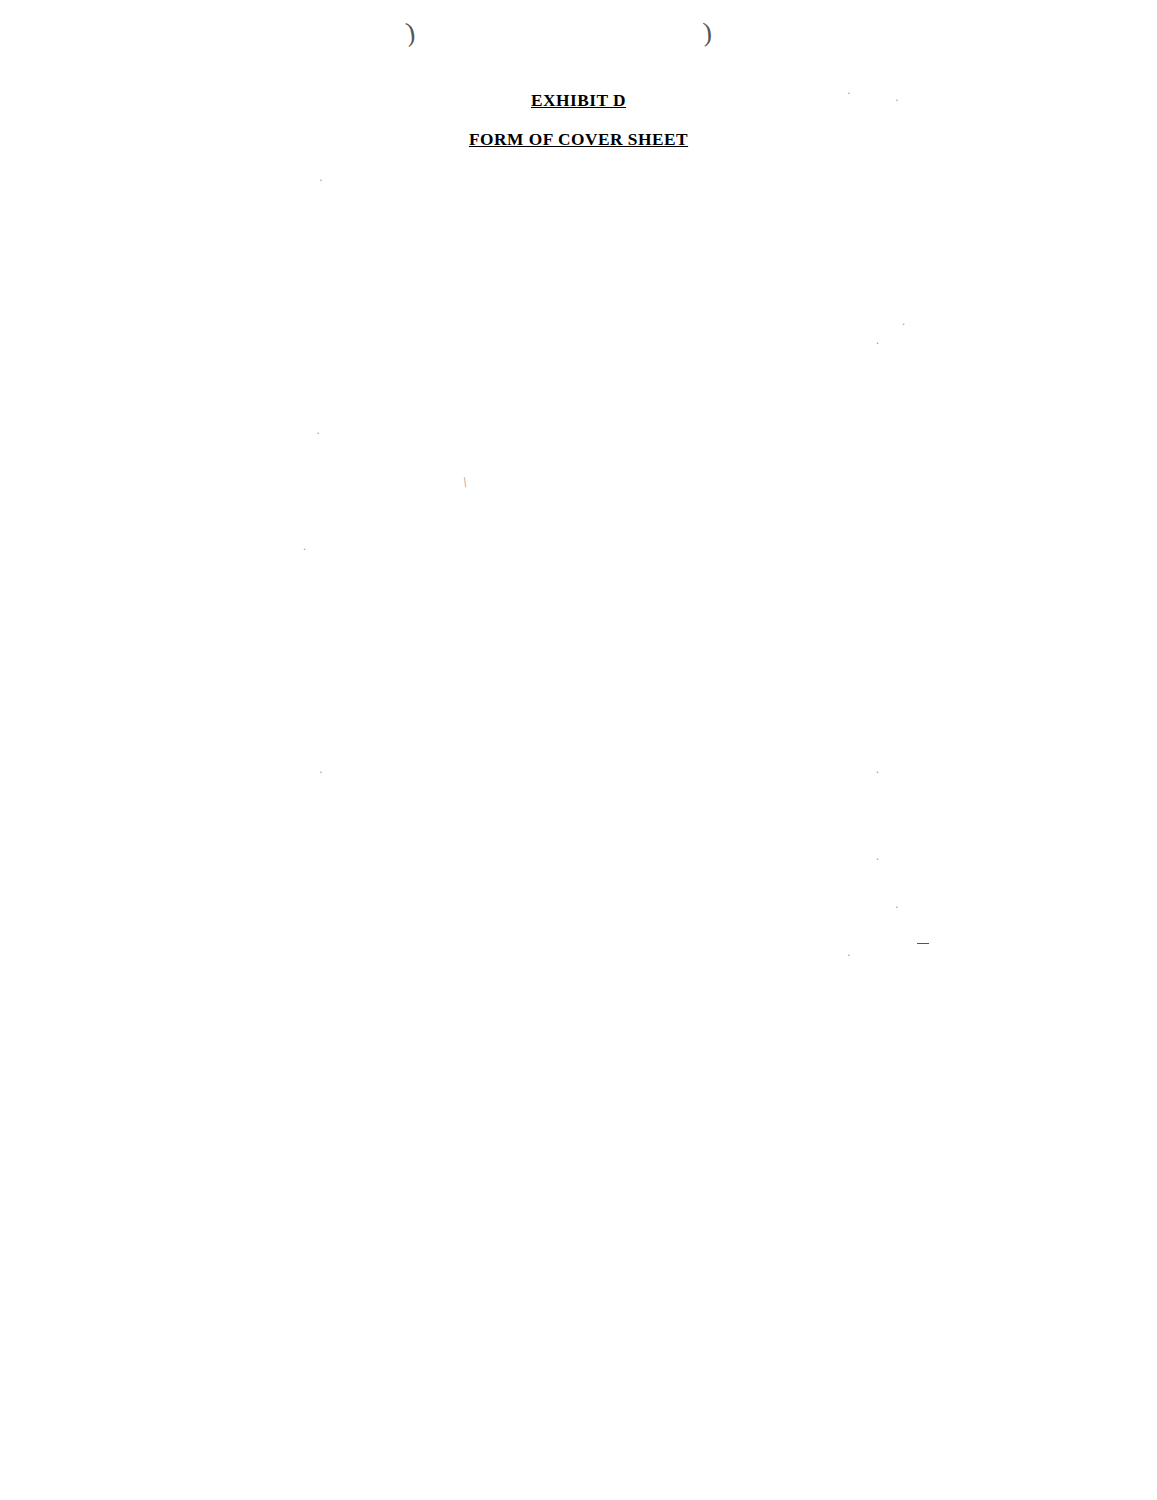) )
EXHIBIT D
FORM OF COVER SHEET
. . . . . . \ . . . . . .